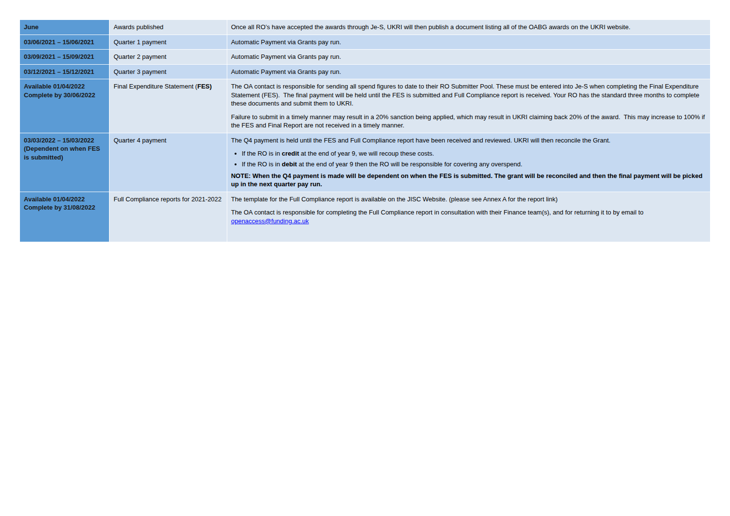| June | Awards published | Once all RO’s have accepted the awards through Je-S, UKRI will then publish a document listing all of the OABG awards on the UKRI website. |
| 03/06/2021 – 15/06/2021 | Quarter 1 payment | Automatic Payment via Grants pay run. |
| 03/09/2021 – 15/09/2021 | Quarter 2 payment | Automatic Payment via Grants pay run. |
| 03/12/2021 – 15/12/2021 | Quarter 3 payment | Automatic Payment via Grants pay run. |
| Available 01/04/2022 Complete by 30/06/2022 | Final Expenditure Statement ( FES) | The OA contact is responsible for sending all spend figures to date to their RO Submitter Pool. These must be entered into Je-S when completing the Final Expenditure Statement (FES). The final payment will be held until the FES is submitted and Full Compliance report is received. Your RO has the standard three months to complete these documents and submit them to UKRI. Failure to submit in a timely manner may result in a 20% sanction being applied, which may result in UKRI claiming back 20% of the award. This may increase to 100% if the FES and Final Report are not received in a timely manner. |
| 03/03/2022 – 15/03/2022 (Dependent on when FES is submitted) | Quarter 4 payment | The Q4 payment is held until the FES and Full Compliance report have been received and reviewed. UKRI will then reconcile the Grant. If the RO is in credit at the end of year 9, we will recoup these costs. If the RO is in debit at the end of year 9 then the RO will be responsible for covering any overspend. NOTE: When the Q4 payment is made will be dependent on when the FES is submitted. The grant will be reconciled and then the final payment will be picked up in the next quarter pay run. |
| Available 01/04/2022 Complete by 31/08/2022 | Full Compliance reports for 2021-2022 | The template for the Full Compliance report is available on the JISC Website. (please see Annex A for the report link) The OA contact is responsible for completing the Full Compliance report in consultation with their Finance team(s), and for returning it to by email to openaccess@funding.ac.uk |